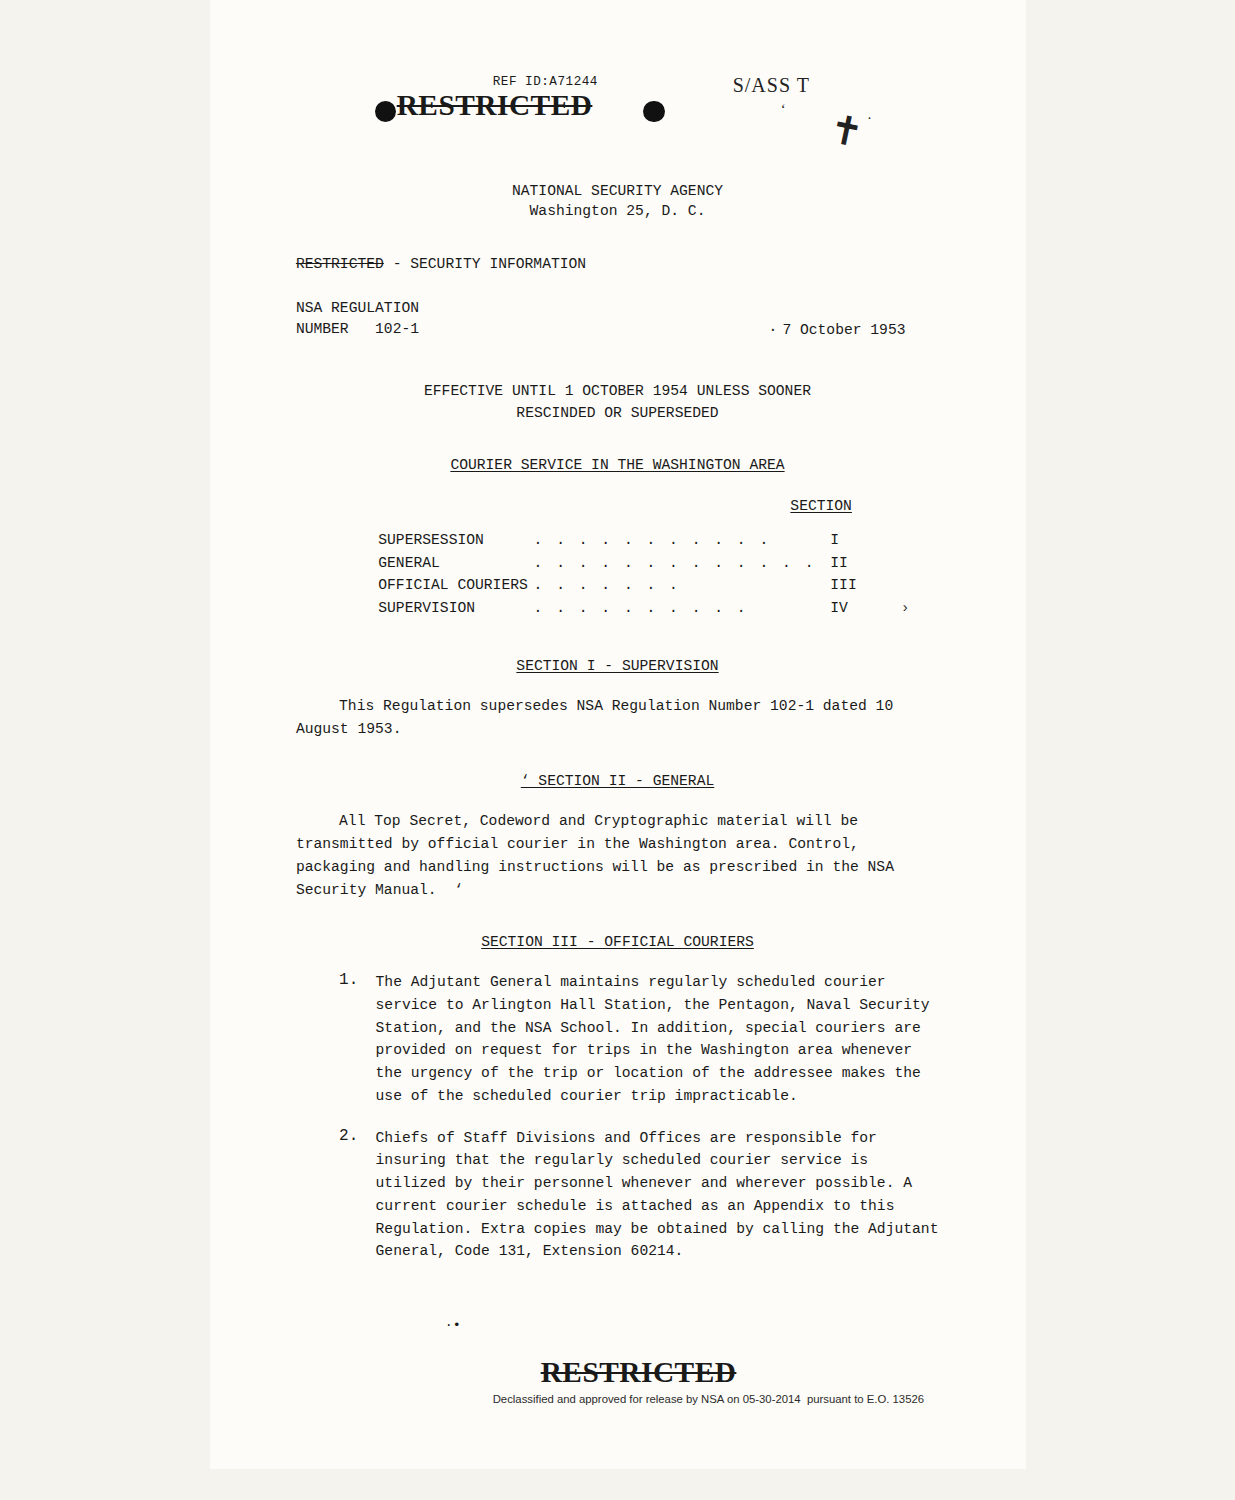REF ID:A71244 RESTRICTED S/ASS T ‘ ✝ ·
NATIONAL SECURITY AGENCY
Washington 25, D. C.
RESTRICTED - SECURITY INFORMATION
NSA REGULATION
NUMBER 102-1 ·7 October 1953
EFFECTIVE UNTIL 1 OCTOBER 1954 UNLESS SOONER
RESCINDED OR SUPERSEDED
COURIER SERVICE IN THE WASHINGTON AREA
SECTION
| SUPERSESSION | . . . . . . . . . . . | I |
| GENERAL | . . . . . . . . . . . . . | II |
| OFFICIAL COURIERS | . . . . . . . | III |
| SUPERVISION | . . . . . . . . . . | IV |
SECTION I - SUPERVISION
This Regulation supersedes NSA Regulation Number 102-1 dated 10 August 1953.
‘ SECTION II - GENERAL
All Top Secret, Codeword and Cryptographic material will be transmitted by official courier in the Washington area. Control, packaging and handling instructions will be as prescribed in the NSA Security Manual. ‘
SECTION III - OFFICIAL COURIERS
1.
The Adjutant General maintains regularly scheduled courier service to Arlington Hall Station, the Pentagon, Naval Security Station, and the NSA School. In addition, special couriers are provided on request for trips in the Washington area whenever the urgency of the trip or location of the addressee makes the use of the scheduled courier trip impracticable.
2.
Chiefs of Staff Divisions and Offices are responsible for insuring that the regularly scheduled courier service is utilized by their personnel whenever and wherever possible. A current courier schedule is attached as an Appendix to this Regulation. Extra copies may be obtained by calling the Adjutant General, Code 131, Extension 60214.
·• RESTRICTED Declassified and approved for release by NSA on 05-30-2014 pursuant to E.O. 13526